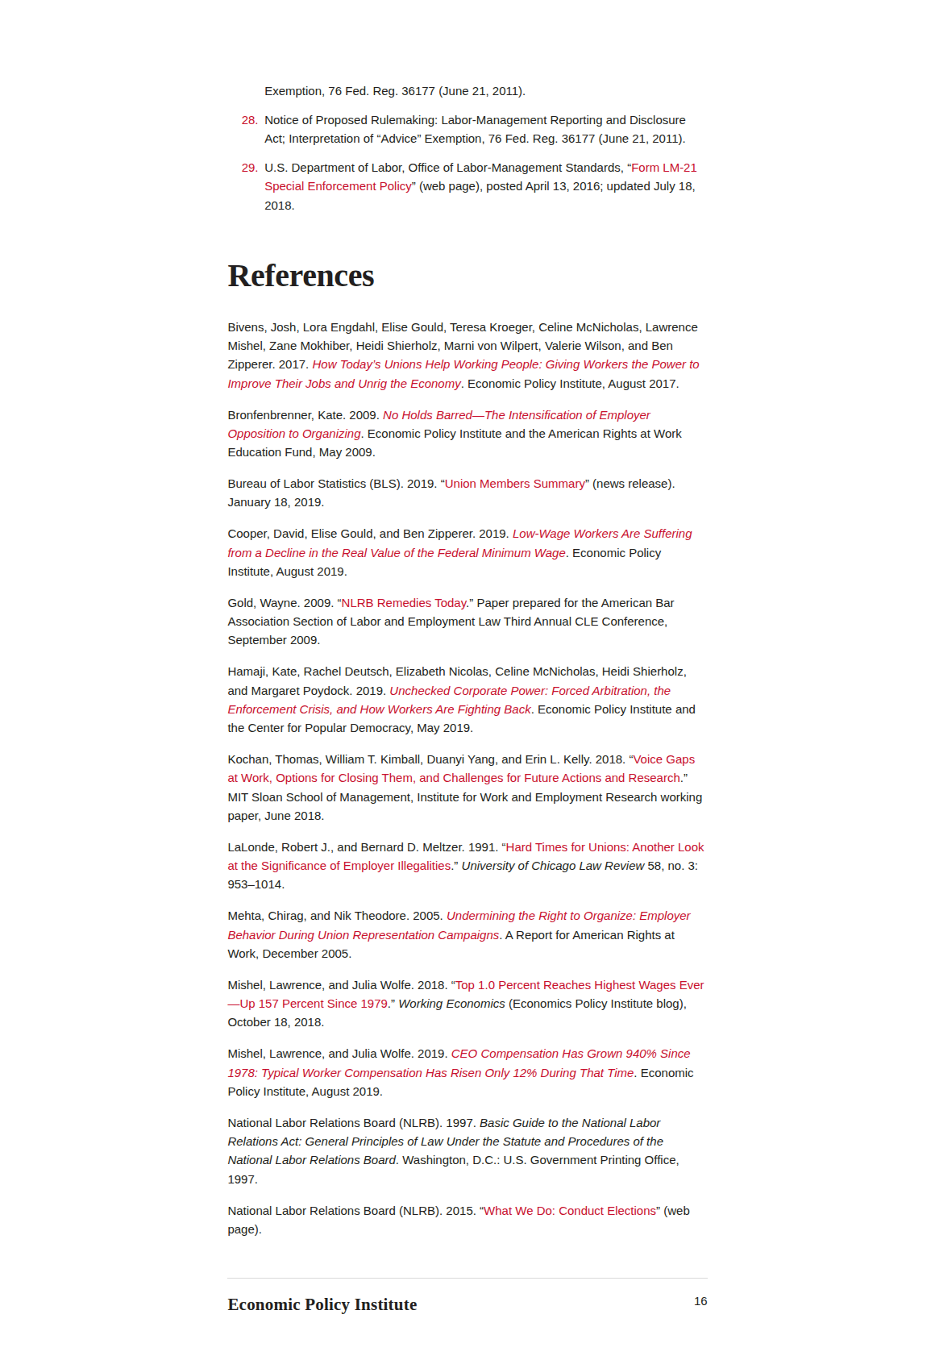Exemption, 76 Fed. Reg. 36177 (June 21, 2011).
28. Notice of Proposed Rulemaking: Labor-Management Reporting and Disclosure Act; Interpretation of “Advice” Exemption, 76 Fed. Reg. 36177 (June 21, 2011).
29. U.S. Department of Labor, Office of Labor-Management Standards, “Form LM-21 Special Enforcement Policy” (web page), posted April 13, 2016; updated July 18, 2018.
References
Bivens, Josh, Lora Engdahl, Elise Gould, Teresa Kroeger, Celine McNicholas, Lawrence Mishel, Zane Mokhiber, Heidi Shierholz, Marni von Wilpert, Valerie Wilson, and Ben Zipperer. 2017. How Today’s Unions Help Working People: Giving Workers the Power to Improve Their Jobs and Unrig the Economy. Economic Policy Institute, August 2017.
Bronfenbrenner, Kate. 2009. No Holds Barred—The Intensification of Employer Opposition to Organizing. Economic Policy Institute and the American Rights at Work Education Fund, May 2009.
Bureau of Labor Statistics (BLS). 2019. “Union Members Summary” (news release). January 18, 2019.
Cooper, David, Elise Gould, and Ben Zipperer. 2019. Low-Wage Workers Are Suffering from a Decline in the Real Value of the Federal Minimum Wage. Economic Policy Institute, August 2019.
Gold, Wayne. 2009. “NLRB Remedies Today.” Paper prepared for the American Bar Association Section of Labor and Employment Law Third Annual CLE Conference, September 2009.
Hamaji, Kate, Rachel Deutsch, Elizabeth Nicolas, Celine McNicholas, Heidi Shierholz, and Margaret Poydock. 2019. Unchecked Corporate Power: Forced Arbitration, the Enforcement Crisis, and How Workers Are Fighting Back. Economic Policy Institute and the Center for Popular Democracy, May 2019.
Kochan, Thomas, William T. Kimball, Duanyi Yang, and Erin L. Kelly. 2018. “Voice Gaps at Work, Options for Closing Them, and Challenges for Future Actions and Research.” MIT Sloan School of Management, Institute for Work and Employment Research working paper, June 2018.
LaLonde, Robert J., and Bernard D. Meltzer. 1991. “Hard Times for Unions: Another Look at the Significance of Employer Illegalities.” University of Chicago Law Review 58, no. 3: 953–1014.
Mehta, Chirag, and Nik Theodore. 2005. Undermining the Right to Organize: Employer Behavior During Union Representation Campaigns. A Report for American Rights at Work, December 2005.
Mishel, Lawrence, and Julia Wolfe. 2018. “Top 1.0 Percent Reaches Highest Wages Ever—Up 157 Percent Since 1979.” Working Economics (Economics Policy Institute blog), October 18, 2018.
Mishel, Lawrence, and Julia Wolfe. 2019. CEO Compensation Has Grown 940% Since 1978: Typical Worker Compensation Has Risen Only 12% During That Time. Economic Policy Institute, August 2019.
National Labor Relations Board (NLRB). 1997. Basic Guide to the National Labor Relations Act: General Principles of Law Under the Statute and Procedures of the National Labor Relations Board. Washington, D.C.: U.S. Government Printing Office, 1997.
National Labor Relations Board (NLRB). 2015. “What We Do: Conduct Elections” (web page).
Economic Policy Institute
16